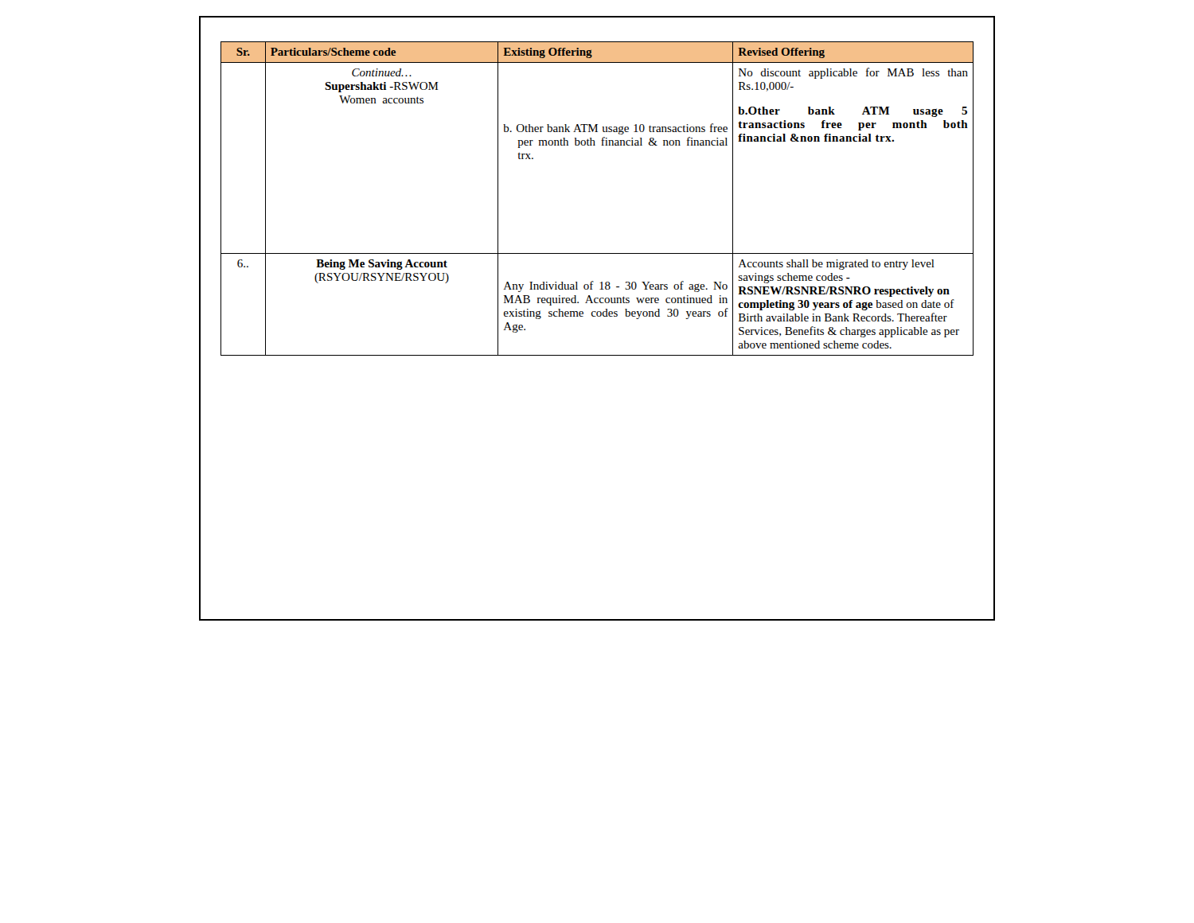| Sr. | Particulars/Scheme code | Existing Offering | Revised Offering |
| --- | --- | --- | --- |
| | Continued… Supershakti - RSWOM Women accounts | b. Other bank ATM usage 10 transactions free per month both financial & non financial trx. | No discount applicable for MAB less than Rs.10,000/- b. Other bank ATM usage 5 transactions free per month both financial &non financial trx. |
| 6.. | Being Me Saving Account (RSYOU/RSYNE/RSYOU) | Any Individual of 18 - 30 Years of age. No MAB required. Accounts were continued in existing scheme codes beyond 30 years of Age. | Accounts shall be migrated to entry level savings scheme codes - RSNEW/RSNRE/RSNRO respectively on completing 30 years of age based on date of Birth available in Bank Records. Thereafter Services, Benefits & charges applicable as per above mentioned scheme codes. |